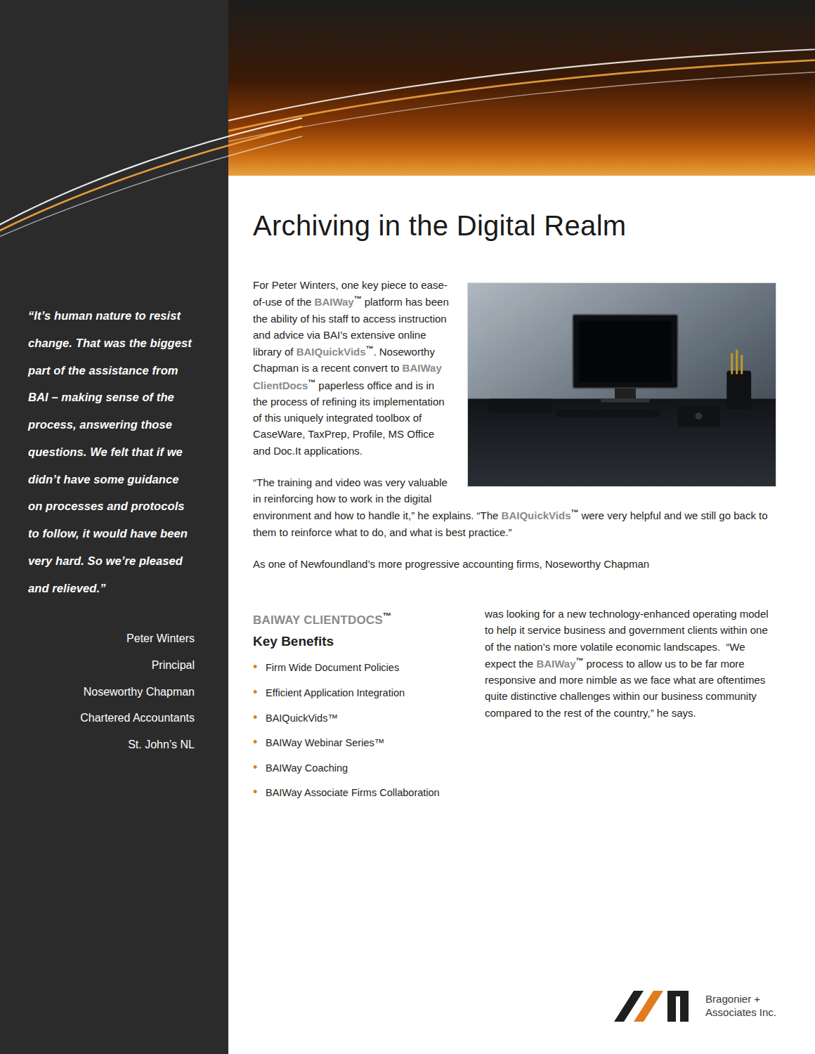“It’s human nature to resist change. That was the biggest part of the assistance from BAI – making sense of the process, answering those questions. We felt that if we didn’t have some guidance on processes and protocols to follow, it would have been very hard. So we’re pleased and relieved.”
Peter Winters
Principal
Noseworthy Chapman
Chartered Accountants
St. John’s NL
Archiving in the Digital Realm
For Peter Winters, one key piece to ease-of-use of the BAI Way™ platform has been the ability of his staff to access instruction and advice via BAI’s extensive online library of BAI QuickVids™. Noseworthy Chapman is a recent convert to BAI Way ClientDocs™ paperless office and is in the process of refining its implementation of this uniquely integrated toolbox of CaseWare, TaxPrep, Profile, MS Office and Doc.It applications.
“The training and video was very valuable in reinforcing how to work in the digital environment and how to handle it,” he explains. “The BAI QuickVids™ were very helpful and we still go back to them to reinforce what to do, and what is best practice.”
As one of Newfoundland’s more progressive accounting firms, Noseworthy Chapman
BAI WAY CLIENT DOCS™
Key Benefits
Firm Wide Document Policies
Efficient Application Integration
BAIQuickVids™
BAIWay Webinar Series™
BAIWay Coaching
BAIWay Associate Firms Collaboration
was looking for a new technology-enhanced operating model to help it service business and government clients within one of the nation’s more volatile economic landscapes. “We expect the BAI Way™ process to allow us to be far more responsive and more nimble as we face what are oftentimes quite distinctive challenges within our business community compared to the rest of the country,” he says.
Bragonier +
Associates Inc.